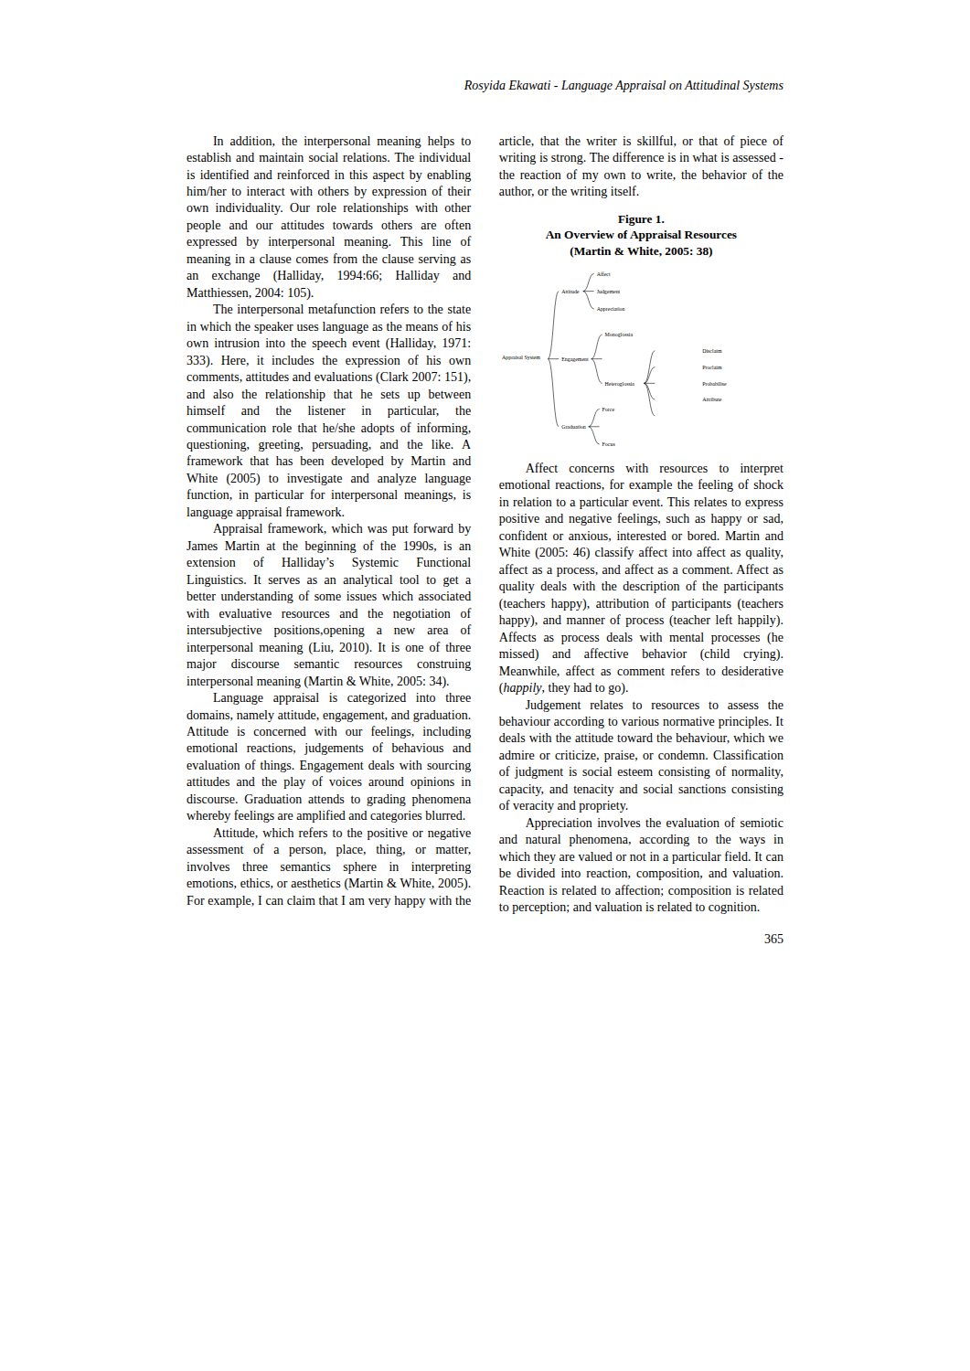Rosyida Ekawati - Language Appraisal on Attitudinal Systems
In addition, the interpersonal meaning helps to establish and maintain social relations. The individual is identified and reinforced in this aspect by enabling him/her to interact with others by expression of their own individuality. Our role relationships with other people and our attitudes towards others are often expressed by interpersonal meaning. This line of meaning in a clause comes from the clause serving as an exchange (Halliday, 1994:66; Halliday and Matthiessen, 2004: 105).
The interpersonal metafunction refers to the state in which the speaker uses language as the means of his own intrusion into the speech event (Halliday, 1971: 333). Here, it includes the expression of his own comments, attitudes and evaluations (Clark 2007: 151), and also the relationship that he sets up between himself and the listener in particular, the communication role that he/she adopts of informing, questioning, greeting, persuading, and the like. A framework that has been developed by Martin and White (2005) to investigate and analyze language function, in particular for interpersonal meanings, is language appraisal framework.
Appraisal framework, which was put forward by James Martin at the beginning of the 1990s, is an extension of Halliday’s Systemic Functional Linguistics. It serves as an analytical tool to get a better understanding of some issues which associated with evaluative resources and the negotiation of intersubjective positions,opening a new area of interpersonal meaning (Liu, 2010). It is one of three major discourse semantic resources construing interpersonal meaning (Martin & White, 2005: 34).
Language appraisal is categorized into three domains, namely attitude, engagement, and graduation. Attitude is concerned with our feelings, including emotional reactions, judgements of behavious and evaluation of things. Engagement deals with sourcing attitudes and the play of voices around opinions in discourse. Graduation attends to grading phenomena whereby feelings are amplified and categories blurred.
Attitude, which refers to the positive or negative assessment of a person, place, thing, or matter, involves three semantics sphere in interpreting emotions, ethics, or aesthetics (Martin & White, 2005). For example, I can claim that I am very happy with the article, that the writer is skillful, or that of piece of writing is strong. The difference is in what is assessed - the reaction of my own to write, the behavior of the author, or the writing itself.
Figure 1.
An Overview of Appraisal Resources
(Martin & White, 2005: 38)
Appraisal System Attitude Affect Judgement Appreciation Engagement Monoglossia Heteroglossia Disclaim Proclaim Probabilise Attribute Graduation Force Focus
Affect concerns with resources to interpret emotional reactions, for example the feeling of shock in relation to a particular event. This relates to express positive and negative feelings, such as happy or sad, confident or anxious, interested or bored. Martin and White (2005: 46) classify affect into affect as quality, affect as a process, and affect as a comment. Affect as quality deals with the description of the participants (teachers happy), attribution of participants (teachers happy), and manner of process (teacher left happily). Affects as process deals with mental processes (he missed) and affective behavior (child crying). Meanwhile, affect as comment refers to desiderative (happily, they had to go).
Judgement relates to resources to assess the behaviour according to various normative principles. It deals with the attitude toward the behaviour, which we admire or criticize, praise, or condemn. Classification of judgment is social esteem consisting of normality, capacity, and tenacity and social sanctions consisting of veracity and propriety.
Appreciation involves the evaluation of semiotic and natural phenomena, according to the ways in which they are valued or not in a particular field. It can be divided into reaction, composition, and valuation. Reaction is related to affection; composition is related to perception; and valuation is related to cognition.
365